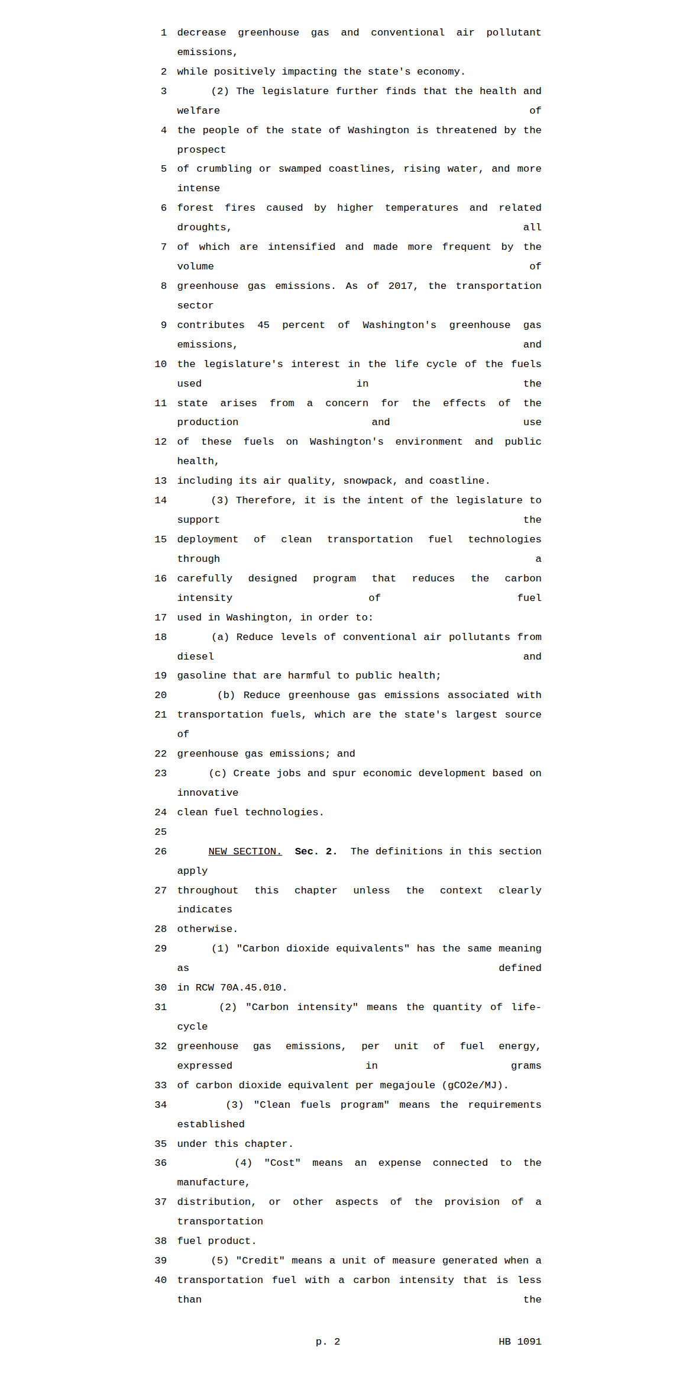decrease greenhouse gas and conventional air pollutant emissions,
while positively impacting the state's economy.
(2) The legislature further finds that the health and welfare of
the people of the state of Washington is threatened by the prospect
of crumbling or swamped coastlines, rising water, and more intense
forest fires caused by higher temperatures and related droughts, all
of which are intensified and made more frequent by the volume of
greenhouse gas emissions. As of 2017, the transportation sector
contributes 45 percent of Washington's greenhouse gas emissions, and
the legislature's interest in the life cycle of the fuels used in the
state arises from a concern for the effects of the production and use
of these fuels on Washington's environment and public health,
including its air quality, snowpack, and coastline.
(3) Therefore, it is the intent of the legislature to support the
deployment of clean transportation fuel technologies through a
carefully designed program that reduces the carbon intensity of fuel
used in Washington, in order to:
(a) Reduce levels of conventional air pollutants from diesel and
gasoline that are harmful to public health;
(b) Reduce greenhouse gas emissions associated with
transportation fuels, which are the state's largest source of
greenhouse gas emissions; and
(c) Create jobs and spur economic development based on innovative
clean fuel technologies.
NEW SECTION. Sec. 2. The definitions in this section apply
throughout this chapter unless the context clearly indicates
otherwise.
(1) "Carbon dioxide equivalents" has the same meaning as defined
in RCW 70A.45.010.
(2) "Carbon intensity" means the quantity of life-cycle
greenhouse gas emissions, per unit of fuel energy, expressed in grams
of carbon dioxide equivalent per megajoule (gCO2e/MJ).
(3) "Clean fuels program" means the requirements established
under this chapter.
(4) "Cost" means an expense connected to the manufacture,
distribution, or other aspects of the provision of a transportation
fuel product.
(5) "Credit" means a unit of measure generated when a
transportation fuel with a carbon intensity that is less than the
p. 2 HB 1091